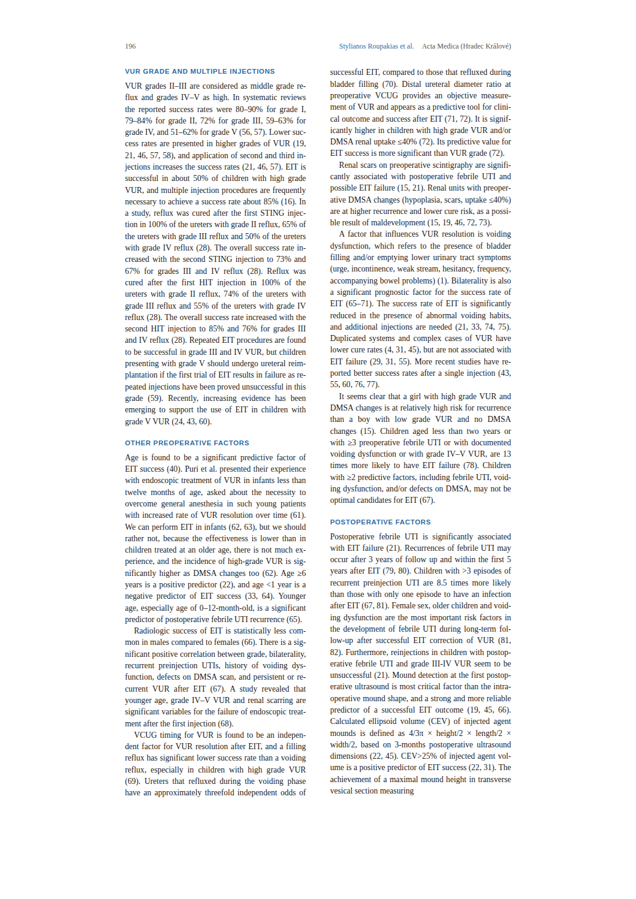196 Stylianos Roupakias et al. Acta Medica (Hradec Králové)
VUR grade and multiple injections
VUR grades II–III are considered as middle grade reflux and grades IV–V as high. In systematic reviews the reported success rates were 80–90% for grade I, 79–84% for grade II, 72% for grade III, 59–63% for grade IV, and 51–62% for grade V (56, 57). Lower success rates are presented in higher grades of VUR (19, 21, 46, 57, 58), and application of second and third injections increases the success rates (21, 46, 57). EIT is successful in about 50% of children with high grade VUR, and multiple injection procedures are frequently necessary to achieve a success rate about 85% (16). In a study, reflux was cured after the first STING injection in 100% of the ureters with grade II reflux, 65% of the ureters with grade III reflux and 50% of the ureters with grade IV reflux (28). The overall success rate increased with the second STING injection to 73% and 67% for grades III and IV reflux (28). Reflux was cured after the first HIT injection in 100% of the ureters with grade II reflux, 74% of the ureters with grade III reflux and 55% of the ureters with grade IV reflux (28). The overall success rate increased with the second HIT injection to 85% and 76% for grades III and IV reflux (28). Repeated EIT procedures are found to be successful in grade III and IV VUR, but children presenting with grade V should undergo ureteral reimplantation if the first trial of EIT results in failure as repeated injections have been proved unsuccessful in this grade (59). Recently, increasing evidence has been emerging to support the use of EIT in children with grade V VUR (24, 43, 60).
Other preoperative factors
Age is found to be a significant predictive factor of EIT success (40). Puri et al. presented their experience with endoscopic treatment of VUR in infants less than twelve months of age, asked about the necessity to overcome general anesthesia in such young patients with increased rate of VUR resolution over time (61). We can perform EIT in infants (62, 63), but we should rather not, because the effectiveness is lower than in children treated at an older age, there is not much experience, and the incidence of high-grade VUR is significantly higher as DMSA changes too (62). Age ≥6 years is a positive predictor (22), and age <1 year is a negative predictor of EIT success (33, 64). Younger age, especially age of 0–12-month-old, is a significant predictor of postoperative febrile UTI recurrence (65).
Radiologic success of EIT is statistically less common in males compared to females (66). There is a significant positive correlation between grade, bilaterality, recurrent preinjection UTIs, history of voiding dysfunction, defects on DMSA scan, and persistent or recurrent VUR after EIT (67). A study revealed that younger age, grade IV–V VUR and renal scarring are significant variables for the failure of endoscopic treatment after the first injection (68).
VCUG timing for VUR is found to be an independent factor for VUR resolution after EIT, and a filling reflux has significant lower success rate than a voiding reflux, especially in children with high grade VUR (69). Ureters that refluxed during the voiding phase have an approximately threefold independent odds of successful EIT, compared to those that refluxed during bladder filling (70). Distal ureteral diameter ratio at preoperative VCUG provides an objective measurement of VUR and appears as a predictive tool for clinical outcome and success after EIT (71, 72). It is significantly higher in children with high grade VUR and/or DMSA renal uptake ≤40% (72). Its predictive value for EIT success is more significant than VUR grade (72).
Renal scars on preoperative scintigraphy are significantly associated with postoperative febrile UTI and possible EIT failure (15, 21). Renal units with preoperative DMSA changes (hypoplasia, scars, uptake ≤40%) are at higher recurrence and lower cure risk, as a possible result of maldevelopment (15, 19, 46, 72, 73).
A factor that influences VUR resolution is voiding dysfunction, which refers to the presence of bladder filling and/or emptying lower urinary tract symptoms (urge, incontinence, weak stream, hesitancy, frequency, accompanying bowel problems) (1). Bilaterality is also a significant prognostic factor for the success rate of EIT (65–71). The success rate of EIT is significantly reduced in the presence of abnormal voiding habits, and additional injections are needed (21, 33, 74, 75). Duplicated systems and complex cases of VUR have lower cure rates (4, 31, 45), but are not associated with EIT failure (29, 31, 55). More recent studies have reported better success rates after a single injection (43, 55, 60, 76, 77).
It seems clear that a girl with high grade VUR and DMSA changes is at relatively high risk for recurrence than a boy with low grade VUR and no DMSA changes (15). Children aged less than two years or with ≥3 preoperative febrile UTI or with documented voiding dysfunction or with grade IV–V VUR, are 13 times more likely to have EIT failure (78). Children with ≥2 predictive factors, including febrile UTI, voiding dysfunction, and/or defects on DMSA, may not be optimal candidates for EIT (67).
Postoperative factors
Postoperative febrile UTI is significantly associated with EIT failure (21). Recurrences of febrile UTI may occur after 3 years of follow up and within the first 5 years after EIT (79, 80). Children with >3 episodes of recurrent preinjection UTI are 8.5 times more likely than those with only one episode to have an infection after EIT (67, 81). Female sex, older children and voiding dysfunction are the most important risk factors in the development of febrile UTI during long-term follow-up after successful EIT correction of VUR (81, 82). Furthermore, reinjections in children with postoperative febrile UTI and grade III-IV VUR seem to be unsuccessful (21). Mound detection at the first postoperative ultrasound is most critical factor than the intraoperative mound shape, and a strong and more reliable predictor of a successful EIT outcome (19, 45, 66). Calculated ellipsoid volume (CEV) of injected agent mounds is defined as 4/3π × height/2 × length/2 × width/2, based on 3-months postoperative ultrasound dimensions (22, 45). CEV>25% of injected agent volume is a positive predictor of EIT success (22, 31). The achievement of a maximal mound height in transverse vesical section measuring